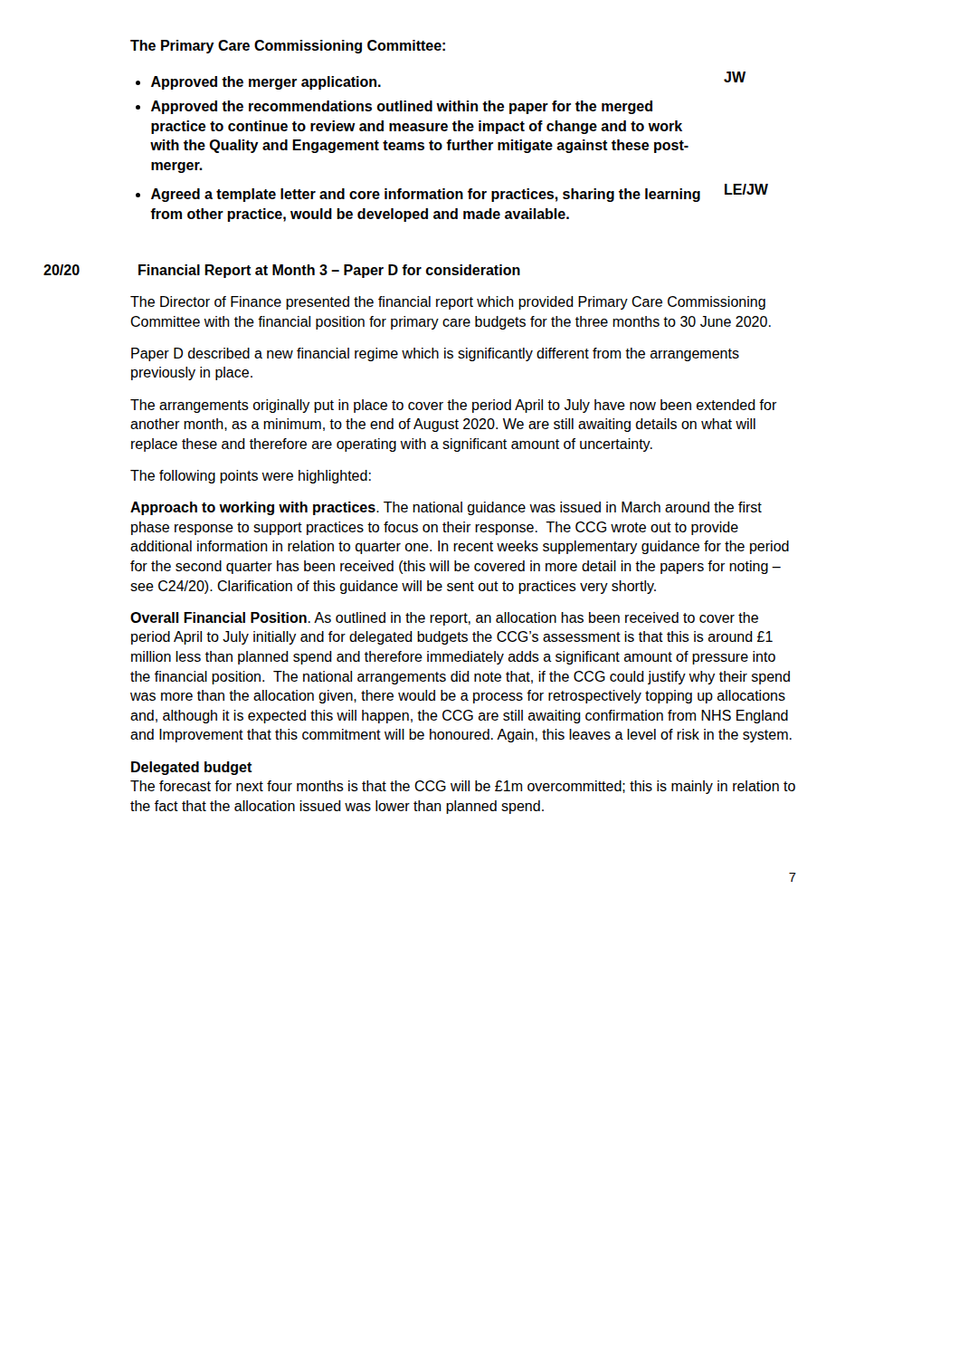The Primary Care Commissioning Committee:
Approved the merger application.
Approved the recommendations outlined within the paper for the merged practice to continue to review and measure the impact of change and to work with the Quality and Engagement teams to further mitigate against these post-merger.
JW
Agreed a template letter and core information for practices, sharing the learning from other practice, would be developed and made available.
LE/JW
20/20
Financial Report at Month 3 – Paper D for consideration
The Director of Finance presented the financial report which provided Primary Care Commissioning Committee with the financial position for primary care budgets for the three months to 30 June 2020.
Paper D described a new financial regime which is significantly different from the arrangements previously in place.
The arrangements originally put in place to cover the period April to July have now been extended for another month, as a minimum, to the end of August 2020. We are still awaiting details on what will replace these and therefore are operating with a significant amount of uncertainty.
The following points were highlighted:
Approach to working with practices. The national guidance was issued in March around the first phase response to support practices to focus on their response. The CCG wrote out to provide additional information in relation to quarter one. In recent weeks supplementary guidance for the period for the second quarter has been received (this will be covered in more detail in the papers for noting – see C24/20). Clarification of this guidance will be sent out to practices very shortly.
Overall Financial Position. As outlined in the report, an allocation has been received to cover the period April to July initially and for delegated budgets the CCG’s assessment is that this is around £1 million less than planned spend and therefore immediately adds a significant amount of pressure into the financial position. The national arrangements did note that, if the CCG could justify why their spend was more than the allocation given, there would be a process for retrospectively topping up allocations and, although it is expected this will happen, the CCG are still awaiting confirmation from NHS England and Improvement that this commitment will be honoured. Again, this leaves a level of risk in the system.
Delegated budget
The forecast for next four months is that the CCG will be £1m overcommitted; this is mainly in relation to the fact that the allocation issued was lower than planned spend.
7